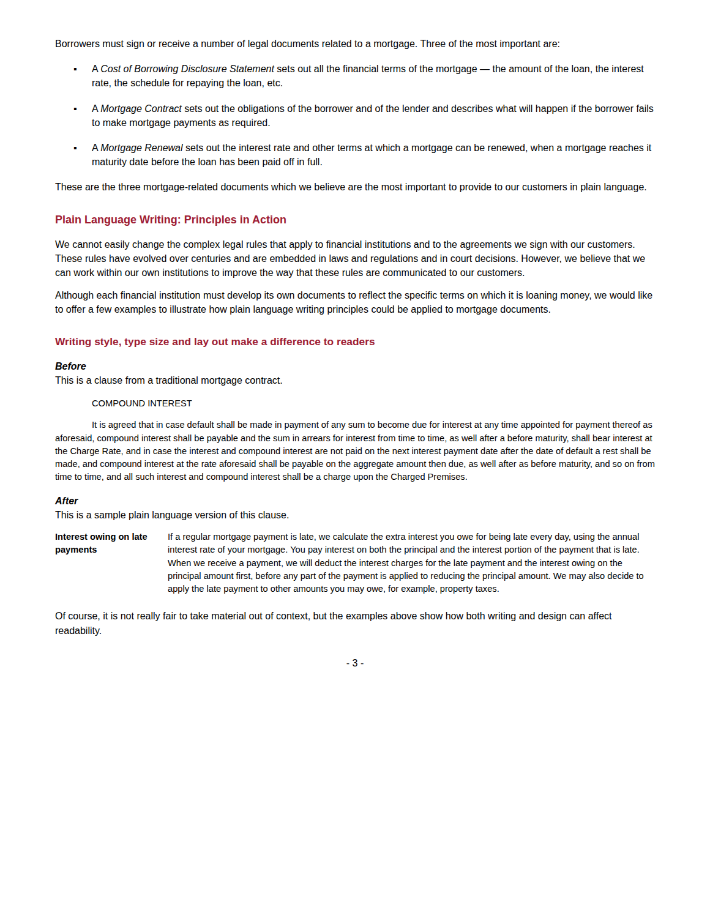Borrowers must sign or receive a number of legal documents related to a mortgage. Three of the most important are:
A Cost of Borrowing Disclosure Statement sets out all the financial terms of the mortgage — the amount of the loan, the interest rate, the schedule for repaying the loan, etc.
A Mortgage Contract sets out the obligations of the borrower and of the lender and describes what will happen if the borrower fails to make mortgage payments as required.
A Mortgage Renewal sets out the interest rate and other terms at which a mortgage can be renewed, when a mortgage reaches it maturity date before the loan has been paid off in full.
These are the three mortgage-related documents which we believe are the most important to provide to our customers in plain language.
Plain Language Writing: Principles in Action
We cannot easily change the complex legal rules that apply to financial institutions and to the agreements we sign with our customers. These rules have evolved over centuries and are embedded in laws and regulations and in court decisions. However, we believe that we can work within our own institutions to improve the way that these rules are communicated to our customers.
Although each financial institution must develop its own documents to reflect the specific terms on which it is loaning money, we would like to offer a few examples to illustrate how plain language writing principles could be applied to mortgage documents.
Writing style, type size and lay out make a difference to readers
Before
This is a clause from a traditional mortgage contract.
COMPOUND INTEREST
It is agreed that in case default shall be made in payment of any sum to become due for interest at any time appointed for payment thereof as aforesaid, compound interest shall be payable and the sum in arrears for interest from time to time, as well after a before maturity, shall bear interest at the Charge Rate, and in case the interest and compound interest are not paid on the next interest payment date after the date of default a rest shall be made, and compound interest at the rate aforesaid shall be payable on the aggregate amount then due, as well after as before maturity, and so on from time to time, and all such interest and compound interest shall be a charge upon the Charged Premises.
After
This is a sample plain language version of this clause.
| Interest owing on late payments | If a regular mortgage payment is late, we calculate the extra interest you owe for being late every day, using the annual interest rate of your mortgage. You pay interest on both the principal and the interest portion of the payment that is late. When we receive a payment, we will deduct the interest charges for the late payment and the interest owing on the principal amount first, before any part of the payment is applied to reducing the principal amount. We may also decide to apply the late payment to other amounts you may owe, for example, property taxes. |
Of course, it is not really fair to take material out of context, but the examples above show how both writing and design can affect readability.
- 3 -